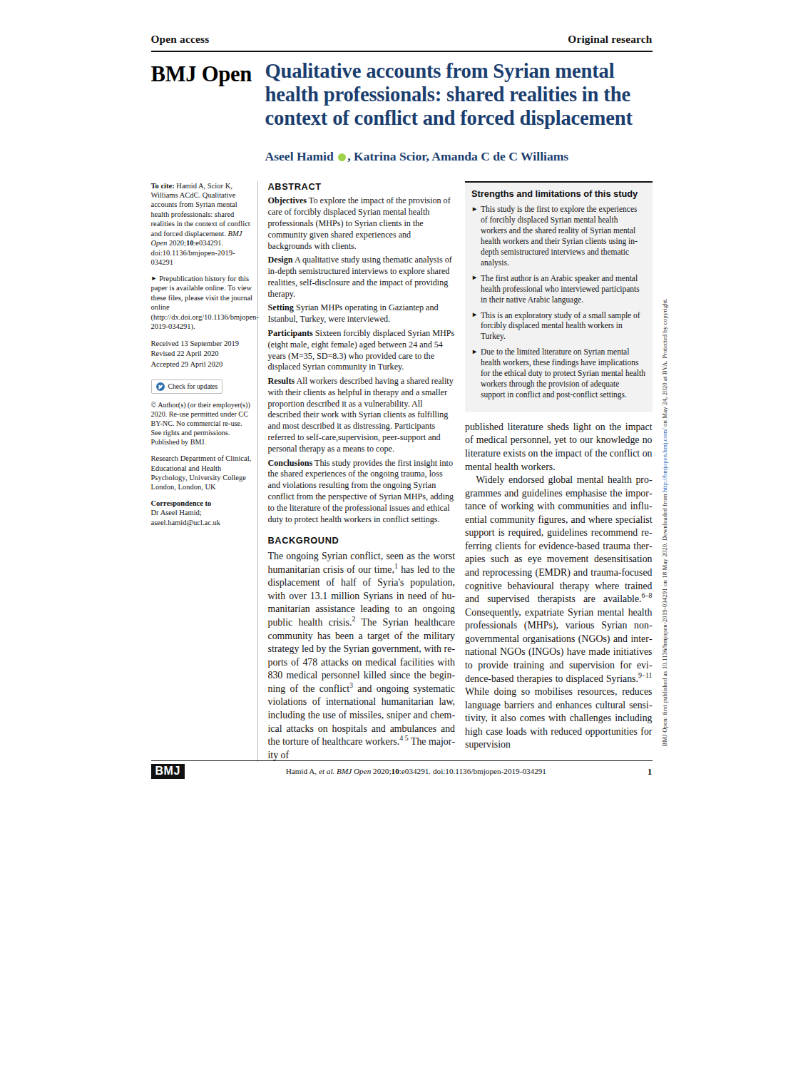BMJ Open: first published as 10.1136/bmjopen-2019-034291 on 18 May 2020. Downloaded from http://bmjopen.bmj.com/ on May 24, 2020 at BVA. Protected by copyright.
Open access
Original research
BMJ Open
Qualitative accounts from Syrian mental health professionals: shared realities in the context of conflict and forced displacement
Aseel Hamid , Katrina Scior, Amanda C de C Williams
To cite: Hamid A, Scior K, Williams ACdC. Qualitative accounts from Syrian mental health professionals: shared realities in the context of conflict and forced displacement. BMJ Open 2020;10:e034291. doi:10.1136/bmjopen-2019-034291
Prepublication history for this paper is available online. To view these files, please visit the journal online (http://dx.doi.org/10.1136/bmjopen-2019-034291).
Received 13 September 2019
Revised 22 April 2020
Accepted 29 April 2020
Check for updates
© Author(s) (or their employer(s)) 2020. Re-use permitted under CC BY-NC. No commercial re-use. See rights and permissions. Published by BMJ.
Research Department of Clinical, Educational and Health Psychology, University College London, London, UK
Correspondence to Dr Aseel Hamid;
aseel.hamid@ucl.ac.uk
Abstract
Objectives To explore the impact of the provision of care of forcibly displaced Syrian mental health professionals (MHPs) to Syrian clients in the community given shared experiences and backgrounds with clients.
Design A qualitative study using thematic analysis of in-depth semistructured interviews to explore shared realities, self-disclosure and the impact of providing therapy.
Setting Syrian MHPs operating in Gaziantep and Istanbul, Turkey, were interviewed.
Participants Sixteen forcibly displaced Syrian MHPs (eight male, eight female) aged between 24 and 54 years (M=35, SD=8.3) who provided care to the displaced Syrian community in Turkey.
Results All workers described having a shared reality with their clients as helpful in therapy and a smaller proportion described it as a vulnerability. All described their work with Syrian clients as fulfilling and most described it as distressing. Participants referred to self-care,supervision, peer-support and personal therapy as a means to cope.
Conclusions This study provides the first insight into the shared experiences of the ongoing trauma, loss and violations resulting from the ongoing Syrian conflict from the perspective of Syrian MHPs, adding to the literature of the professional issues and ethical duty to protect health workers in conflict settings.
Background
The ongoing Syrian conflict, seen as the worst humanitarian crisis of our time,1 has led to the displacement of half of Syria's population, with over 13.1 million Syrians in need of humanitarian assistance leading to an ongoing public health crisis.2 The Syrian healthcare community has been a target of the military strategy led by the Syrian government, with reports of 478 attacks on medical facilities with 830 medical personnel killed since the beginning of the conflict3 and ongoing systematic violations of international humanitarian law, including the use of missiles, sniper and chemical attacks on hospitals and ambulances and the torture of healthcare workers.4 5 The majority of
Strengths and limitations of this study
This study is the first to explore the experiences of forcibly displaced Syrian mental health workers and the shared reality of Syrian mental health workers and their Syrian clients using in-depth semistructured interviews and thematic analysis.
The first author is an Arabic speaker and mental health professional who interviewed participants in their native Arabic language.
This is an exploratory study of a small sample of forcibly displaced mental health workers in Turkey.
Due to the limited literature on Syrian mental health workers, these findings have implications for the ethical duty to protect Syrian mental health workers through the provision of adequate support in conflict and post-conflict settings.
published literature sheds light on the impact of medical personnel, yet to our knowledge no literature exists on the impact of the conflict on mental health workers.
Widely endorsed global mental health programmes and guidelines emphasise the importance of working with communities and influential community figures, and where specialist support is required, guidelines recommend referring clients for evidence-based trauma therapies such as eye movement desensitisation and reprocessing (EMDR) and trauma-focused cognitive behavioural therapy where trained and supervised therapists are available.6–8 Consequently, expatriate Syrian mental health professionals (MHPs), various Syrian non-governmental organisations (NGOs) and international NGOs (INGOs) have made initiatives to provide training and supervision for evidence-based therapies to displaced Syrians.9–11 While doing so mobilises resources, reduces language barriers and enhances cultural sensitivity, it also comes with challenges including high case loads with reduced opportunities for supervision
BMJ
Hamid A, et al. BMJ Open 2020;10:e034291. doi:10.1136/bmjopen-2019-034291
1